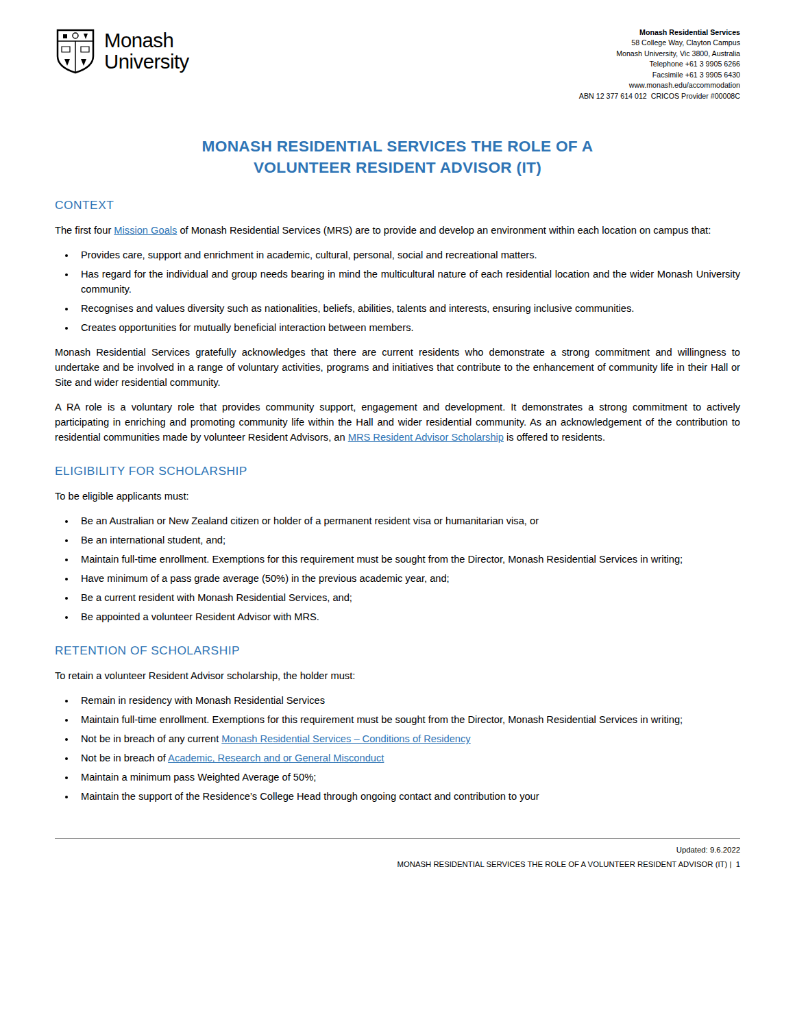Monash
University
Monash Residential Services
58 College Way, Clayton Campus
Monash University, Vic 3800, Australia
Telephone +61 3 9905 6266
Facsimile +61 3 9905 6430
www.monash.edu/accommodation
ABN 12 377 614 012 CRICOS Provider #00008C
MONASH RESIDENTIAL SERVICES THE ROLE OF A
VOLUNTEER RESIDENT ADVISOR (IT)
CONTEXT
The first four Mission Goals of Monash Residential Services (MRS) are to provide and develop an environment within each location on campus that:
Provides care, support and enrichment in academic, cultural, personal, social and recreational matters.
Has regard for the individual and group needs bearing in mind the multicultural nature of each residential location and the wider Monash University community.
Recognises and values diversity such as nationalities, beliefs, abilities, talents and interests, ensuring inclusive communities.
Creates opportunities for mutually beneficial interaction between members.
Monash Residential Services gratefully acknowledges that there are current residents who demonstrate a strong commitment and willingness to undertake and be involved in a range of voluntary activities, programs and initiatives that contribute to the enhancement of community life in their Hall or Site and wider residential community.
A RA role is a voluntary role that provides community support, engagement and development. It demonstrates a strong commitment to actively participating in enriching and promoting community life within the Hall and wider residential community. As an acknowledgement of the contribution to residential communities made by volunteer Resident Advisors, an MRS Resident Advisor Scholarship is offered to residents.
ELIGIBILITY FOR SCHOLARSHIP
To be eligible applicants must:
Be an Australian or New Zealand citizen or holder of a permanent resident visa or humanitarian visa, or
Be an international student, and;
Maintain full-time enrollment. Exemptions for this requirement must be sought from the Director, Monash Residential Services in writing;
Have minimum of a pass grade average (50%) in the previous academic year, and;
Be a current resident with Monash Residential Services, and;
Be appointed a volunteer Resident Advisor with MRS.
RETENTION OF SCHOLARSHIP
To retain a volunteer Resident Advisor scholarship, the holder must:
Remain in residency with Monash Residential Services
Maintain full-time enrollment. Exemptions for this requirement must be sought from the Director, Monash Residential Services in writing;
Not be in breach of any current Monash Residential Services – Conditions of Residency
Not be in breach of Academic, Research and or General Misconduct
Maintain a minimum pass Weighted Average of 50%;
Maintain the support of the Residence’s College Head through ongoing contact and contribution to your
Updated: 9.6.2022
MONASH RESIDENTIAL SERVICES THE ROLE OF A VOLUNTEER RESIDENT ADVISOR (IT) | 1